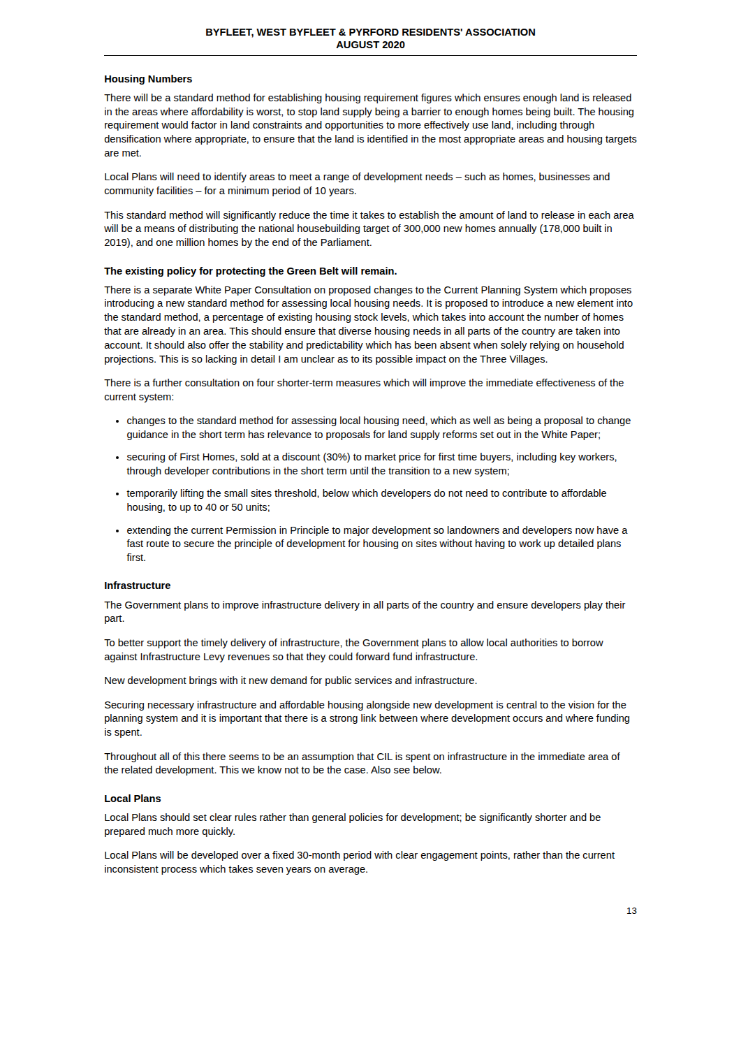BYFLEET, WEST BYFLEET & PYRFORD RESIDENTS' ASSOCIATION
AUGUST 2020
Housing Numbers
There will be a standard method for establishing housing requirement figures which ensures enough land is released in the areas where affordability is worst, to stop land supply being a barrier to enough homes being built. The housing requirement would factor in land constraints and opportunities to more effectively use land, including through densification where appropriate, to ensure that the land is identified in the most appropriate areas and housing targets are met.
Local Plans will need to identify areas to meet a range of development needs – such as homes, businesses and community facilities – for a minimum period of 10 years.
This standard method will significantly reduce the time it takes to establish the amount of land to release in each area will be a means of distributing the national housebuilding target of 300,000 new homes annually (178,000 built in 2019), and one million homes by the end of the Parliament.
The existing policy for protecting the Green Belt will remain.
There is a separate White Paper Consultation on proposed changes to the Current Planning System which proposes introducing a new standard method for assessing local housing needs. It is proposed to introduce a new element into the standard method, a percentage of existing housing stock levels, which takes into account the number of homes that are already in an area. This should ensure that diverse housing needs in all parts of the country are taken into account. It should also offer the stability and predictability which has been absent when solely relying on household projections. This is so lacking in detail I am unclear as to its possible impact on the Three Villages.
There is a further consultation on four shorter-term measures which will improve the immediate effectiveness of the current system:
changes to the standard method for assessing local housing need, which as well as being a proposal to change guidance in the short term has relevance to proposals for land supply reforms set out in the White Paper;
securing of First Homes, sold at a discount (30%) to market price for first time buyers, including key workers, through developer contributions in the short term until the transition to a new system;
temporarily lifting the small sites threshold, below which developers do not need to contribute to affordable housing, to up to 40 or 50 units;
extending the current Permission in Principle to major development so landowners and developers now have a fast route to secure the principle of development for housing on sites without having to work up detailed plans first.
Infrastructure
The Government plans to improve infrastructure delivery in all parts of the country and ensure developers play their part.
To better support the timely delivery of infrastructure, the Government plans to allow local authorities to borrow against Infrastructure Levy revenues so that they could forward fund infrastructure.
New development brings with it new demand for public services and infrastructure.
Securing necessary infrastructure and affordable housing alongside new development is central to the vision for the planning system and it is important that there is a strong link between where development occurs and where funding is spent.
Throughout all of this there seems to be an assumption that CIL is spent on infrastructure in the immediate area of the related development. This we know not to be the case. Also see below.
Local Plans
Local Plans should set clear rules rather than general policies for development; be significantly shorter and be prepared much more quickly.
Local Plans will be developed over a fixed 30-month period with clear engagement points, rather than the current inconsistent process which takes seven years on average.
13